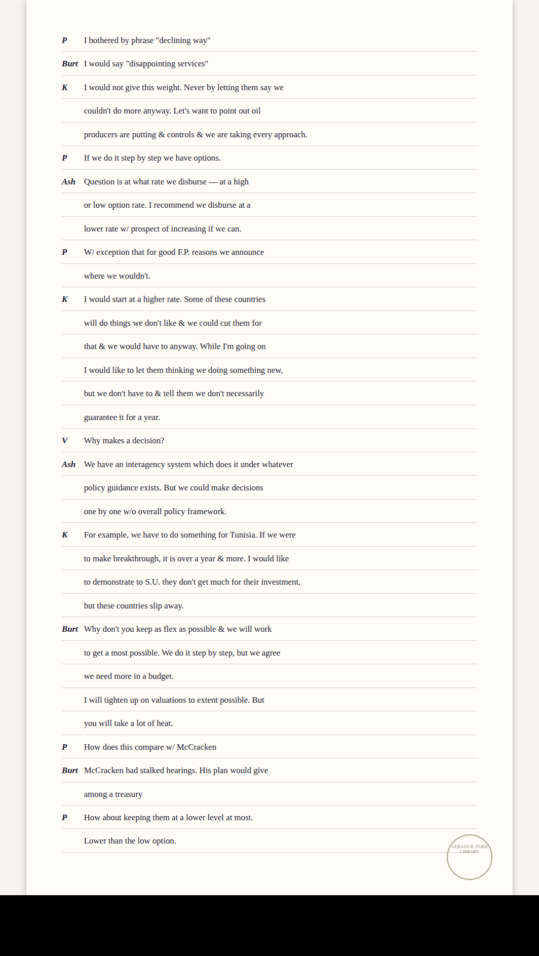PI bothered by phrase "declining way"
Burt I would say "disappointing services"
KI would not give this weight. Never by letting them say we
couldn't do more anyway. Let's want to point out oil
producers are putting & controls & we are taking every approach.
PIf we do it step by step we have options.
Ash Question is at what rate we disburse — at a high
or low option rate. I recommend we disburse at a
lower rate w/ prospect of increasing if we can.
PW/ exception that for good F.P. reasons we announce
where we wouldn't.
KI would start at a higher rate. Some of these countries
will do things we don't like & we could cut them for
that & we would have to anyway. While I'm going on
I would like to let them thinking we doing something new,
but we don't have to & tell them we don't necessarily
guarantee it for a year.
VWhy makes a decision?
Ash We have an interagency system which does it under whatever
policy guidance exists. But we could make decisions
one by one w/o overall policy framework.
KFor example, we have to do something for Tunisia. If we were
to make breakthrough, it is over a year & more. I would like
to demonstrate to S.U. they don't get much for their investment,
but these countries slip away.
Burt Why don't you keep as flex as possible & we will work
to get a most possible. We do it step by step, but we agree
we need more in a budget.
I will tighten up on valuations to extent possible. But
you will take a lot of heat.
PHow does this compare w/ McCracken
Burt McCracken had stalked hearings. His plan would give
among a treasury
PHow about keeping them at a lower level at most.
Lower than the low option.
GERALD R. FORD
LIBRARY